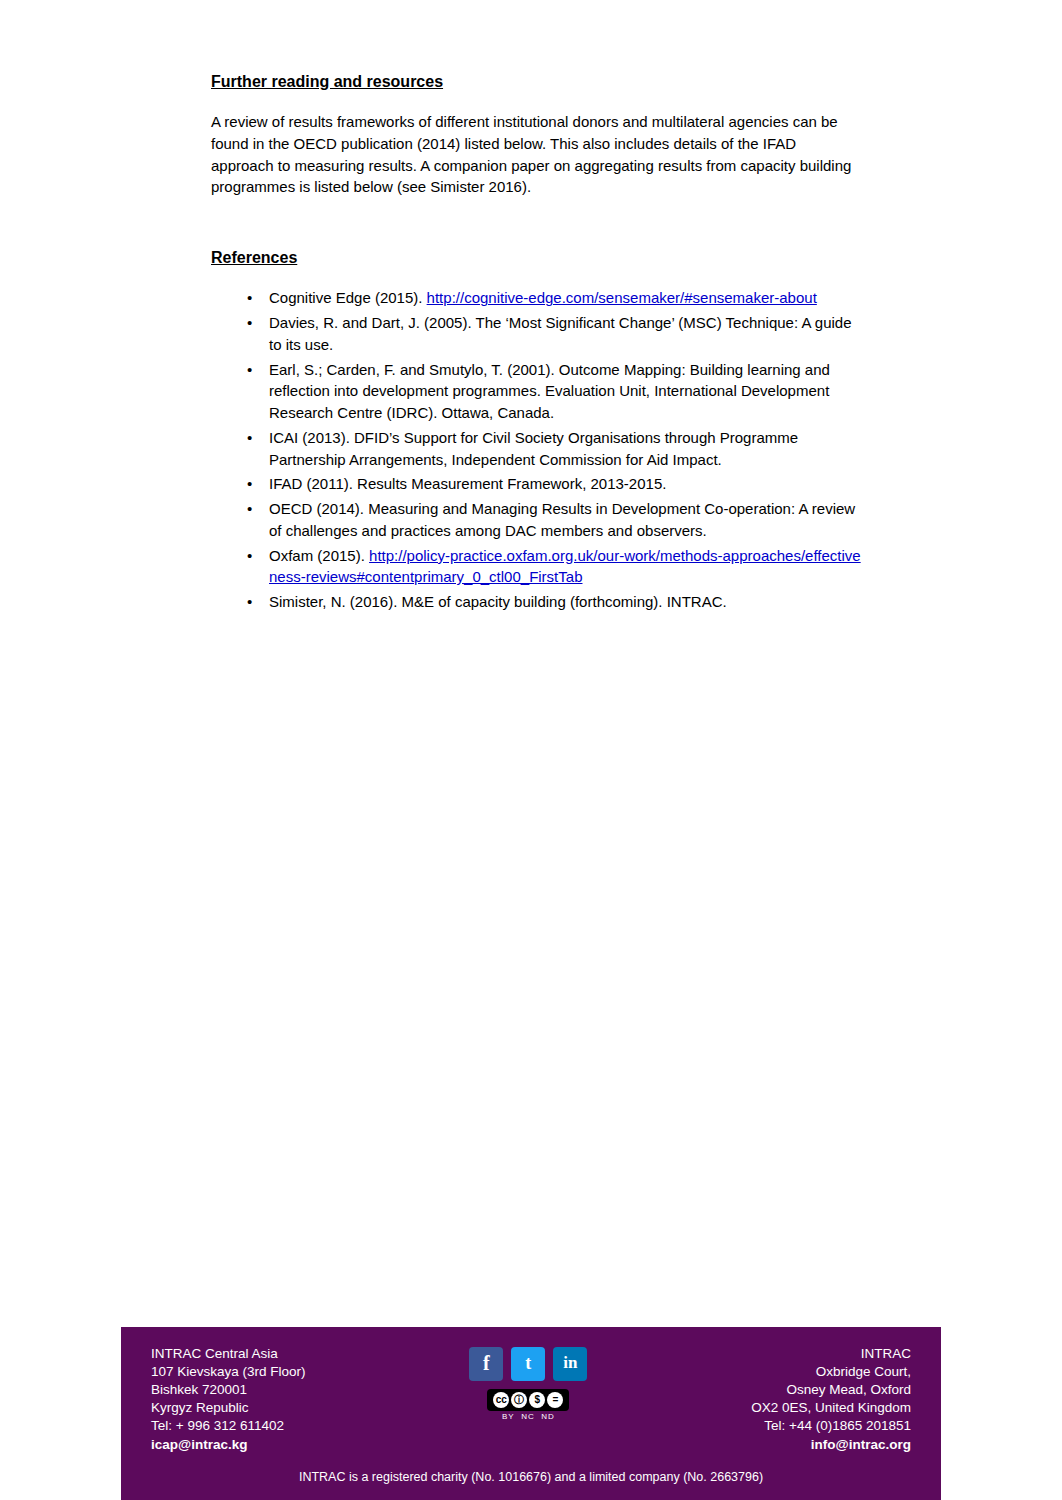Further reading and resources
A review of results frameworks of different institutional donors and multilateral agencies can be found in the OECD publication (2014) listed below. This also includes details of the IFAD approach to measuring results. A companion paper on aggregating results from capacity building programmes is listed below (see Simister 2016).
References
Cognitive Edge (2015). http://cognitive-edge.com/sensemaker/#sensemaker-about
Davies, R. and Dart, J. (2005). The ‘Most Significant Change’ (MSC) Technique: A guide to its use.
Earl, S.; Carden, F. and Smutylo, T. (2001). Outcome Mapping: Building learning and reflection into development programmes. Evaluation Unit, International Development Research Centre (IDRC). Ottawa, Canada.
ICAI (2013). DFID’s Support for Civil Society Organisations through Programme Partnership Arrangements, Independent Commission for Aid Impact.
IFAD (2011). Results Measurement Framework, 2013-2015.
OECD (2014). Measuring and Managing Results in Development Co-operation: A review of challenges and practices among DAC members and observers.
Oxfam (2015). http://policy-practice.oxfam.org.uk/our-work/methods-approaches/effectiveness-reviews#contentprimary_0_ctl00_FirstTab
Simister, N. (2016). M&E of capacity building (forthcoming). INTRAC.
INTRAC Central Asia
107 Kievskaya (3rd Floor)
Bishkek 720001
Kyrgyz Republic
Tel: + 996 312 611402
icap@intrac.kg
f t in
ccⓘ$=
BY NC ND
INTRAC
Oxbridge Court,
Osney Mead, Oxford
OX2 0ES, United Kingdom
Tel: +44 (0)1865 201851
info@intrac.org
INTRAC is a registered charity (No. 1016676) and a limited company (No. 2663796)